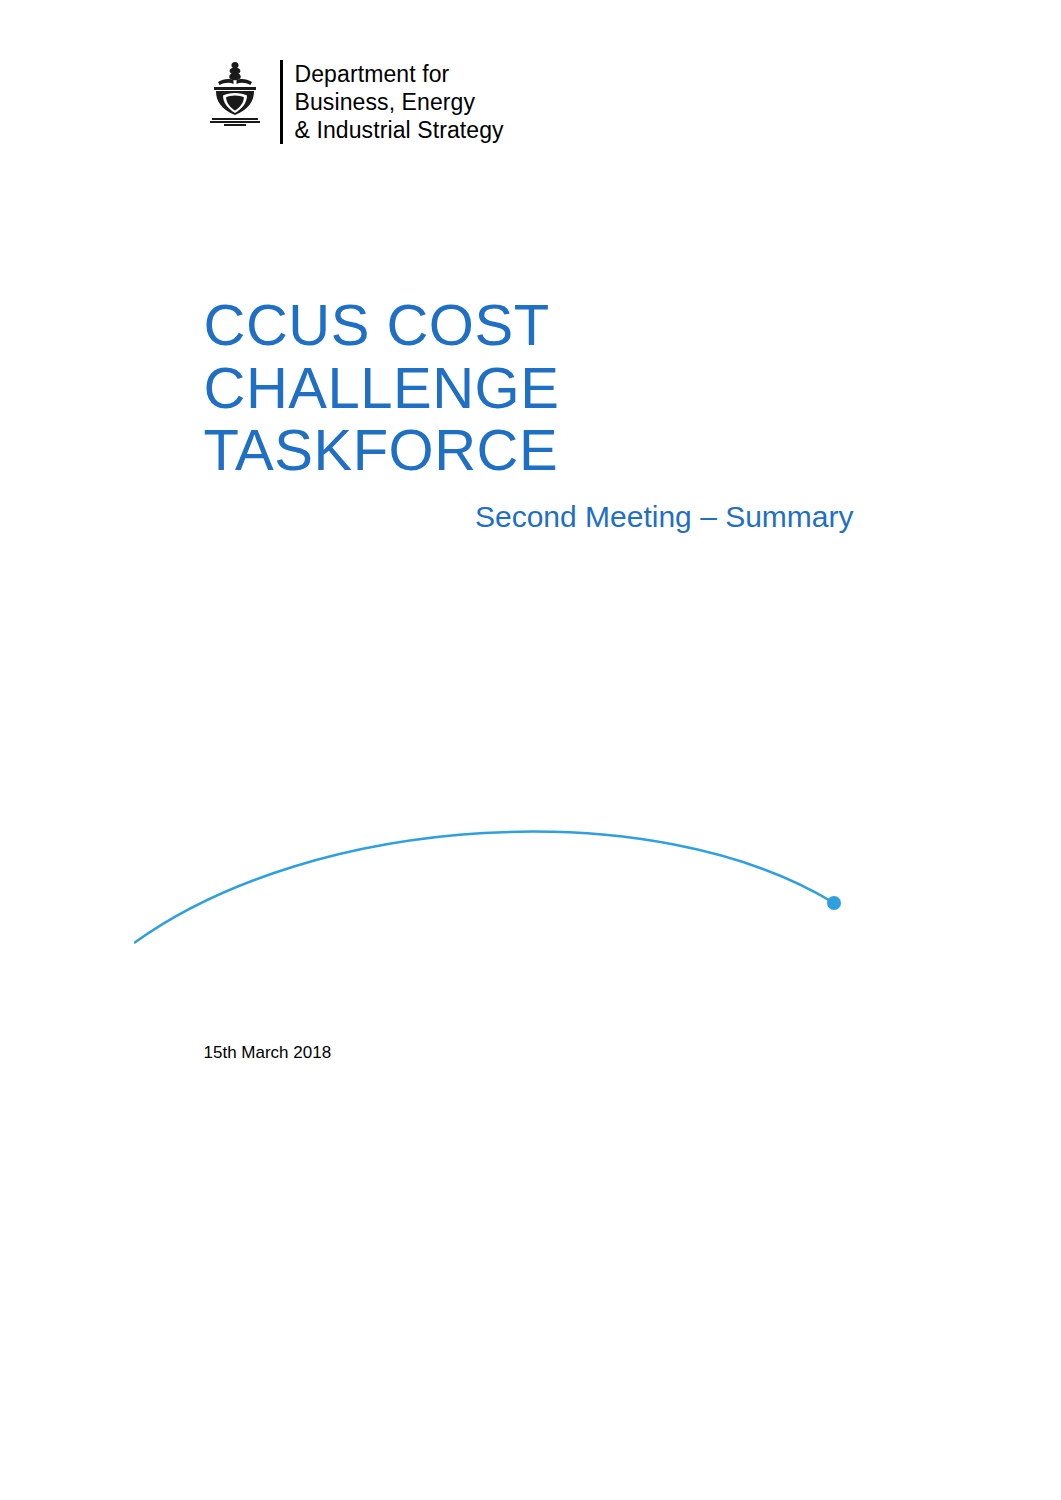Department for
Business, Energy
& Industrial Strategy
CCUS COST CHALLENGE TASKFORCE
Second Meeting – Summary
15th March 2018